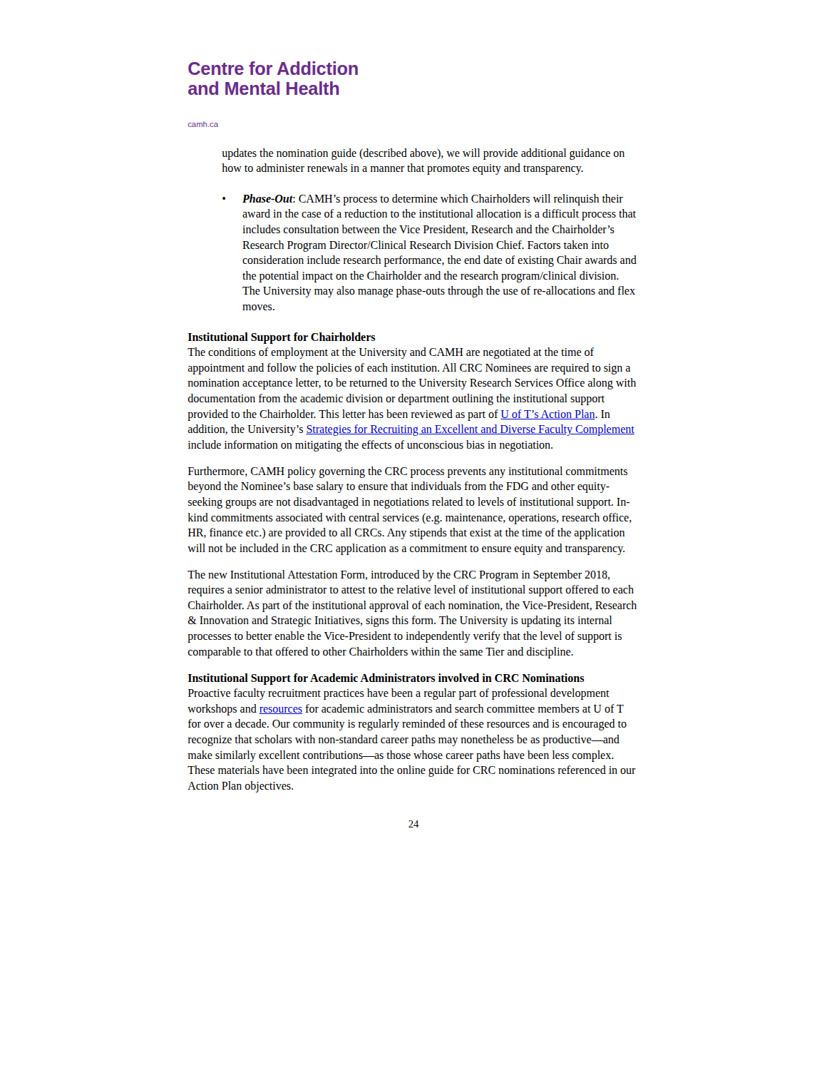Centre for Addiction and Mental Health
camh.ca
updates the nomination guide (described above), we will provide additional guidance on how to administer renewals in a manner that promotes equity and transparency.
Phase-Out: CAMH’s process to determine which Chairholders will relinquish their award in the case of a reduction to the institutional allocation is a difficult process that includes consultation between the Vice President, Research and the Chairholder’s Research Program Director/Clinical Research Division Chief. Factors taken into consideration include research performance, the end date of existing Chair awards and the potential impact on the Chairholder and the research program/clinical division. The University may also manage phase-outs through the use of re-allocations and flex moves.
Institutional Support for Chairholders
The conditions of employment at the University and CAMH are negotiated at the time of appointment and follow the policies of each institution. All CRC Nominees are required to sign a nomination acceptance letter, to be returned to the University Research Services Office along with documentation from the academic division or department outlining the institutional support provided to the Chairholder. This letter has been reviewed as part of U of T’s Action Plan. In addition, the University’s Strategies for Recruiting an Excellent and Diverse Faculty Complement include information on mitigating the effects of unconscious bias in negotiation.
Furthermore, CAMH policy governing the CRC process prevents any institutional commitments beyond the Nominee’s base salary to ensure that individuals from the FDG and other equity-seeking groups are not disadvantaged in negotiations related to levels of institutional support. In-kind commitments associated with central services (e.g. maintenance, operations, research office, HR, finance etc.) are provided to all CRCs. Any stipends that exist at the time of the application will not be included in the CRC application as a commitment to ensure equity and transparency.
The new Institutional Attestation Form, introduced by the CRC Program in September 2018, requires a senior administrator to attest to the relative level of institutional support offered to each Chairholder. As part of the institutional approval of each nomination, the Vice-President, Research & Innovation and Strategic Initiatives, signs this form. The University is updating its internal processes to better enable the Vice-President to independently verify that the level of support is comparable to that offered to other Chairholders within the same Tier and discipline.
Institutional Support for Academic Administrators involved in CRC Nominations
Proactive faculty recruitment practices have been a regular part of professional development workshops and resources for academic administrators and search committee members at U of T for over a decade. Our community is regularly reminded of these resources and is encouraged to recognize that scholars with non-standard career paths may nonetheless be as productive—and make similarly excellent contributions—as those whose career paths have been less complex. These materials have been integrated into the online guide for CRC nominations referenced in our Action Plan objectives.
24